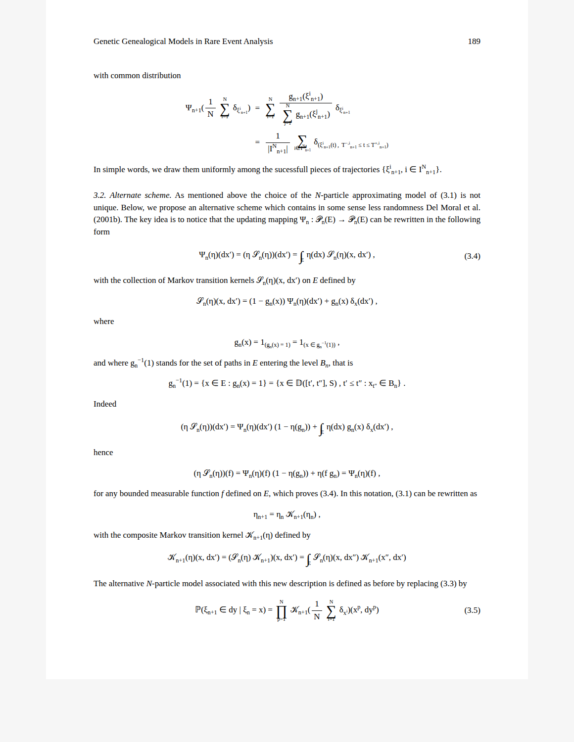Genetic Genealogical Models in Rare Event Analysis 189
with common distribution
| Ψ n+1 ( 1 N N ∑ i=1 δ ξ i n+1 ) | = | N ∑ i=1 g n+1 (ξ i n+1 ) N ∑ j=1 g n+1 (ξ j n+1 ) δ ξ i n+1 |
| | = | 1 /I N n+1 / ∑ i∈I N n+1 δ (ξ i n+1 (t) , T −,i n+1 ≤ t ≤ T +,i n+1 ) |
In simple words, we draw them uniformly among the sucessfull pieces of trajectories {ξin+1, i ∈ INn+1}.
3.2. Alternate scheme. As mentioned above the choice of the N-particle approximating model of (3.1) is not unique. Below, we propose an alternative scheme which contains in some sense less randomness Del Moral et al. (2001b). The key idea is to notice that the updating mapping Ψn : 𝒫n(E) → 𝒫n(E) can be rewritten in the following form
Ψn(η)(dx′) = (η 𝒮n(η))(dx′) = ∫E η(dx) 𝒮n(η)(x, dx′) , (3.4)
with the collection of Markov transition kernels 𝒮n(η)(x, dx′) on E defined by
𝒮n(η)(x, dx′) = (1 − gn(x)) Ψn(η)(dx′) + gn(x) δx(dx′) ,
where
gn(x) = 1(gn(x) = 1) = 1(x ∈ gn−1(1)) ,
and where gn−1(1) stands for the set of paths in E entering the level Bn, that is
gn−1(1) = {x ∈ E : gn(x) = 1} = {x ∈ 𝔻([t′, t″], S) , t′ ≤ t″ : xt″ ∈ Bn} .
Indeed
(η 𝒮n(η))(dx′) = Ψn(η)(dx′) (1 − η(gn)) + ∫E η(dx) gn(x) δx(dx′) ,
hence
(η 𝒮n(η))(f) = Ψn(η)(f) (1 − η(gn)) + η(f gn) = Ψn(η)(f) ,
for any bounded measurable function f defined on E, which proves (3.4). In this notation, (3.1) can be rewritten as
ηn+1 = ηn 𝒦n+1(ηn) ,
with the composite Markov transition kernel 𝒦n+1(η) defined by
𝒦n+1(η)(x, dx′) = (𝒮n(η) 𝒦n+1)(x, dx′) = ∫E 𝒮n(η)(x, dx″) 𝒦n+1(x″, dx′)
The alternative N-particle model associated with this new description is defined as before by replacing (3.3) by
ℙ(ξn+1 ∈ dy | ξn = x) = N∏p=1 𝒦n+1(1 N N∑i=1 δxi)(xp, dyp) (3.5)